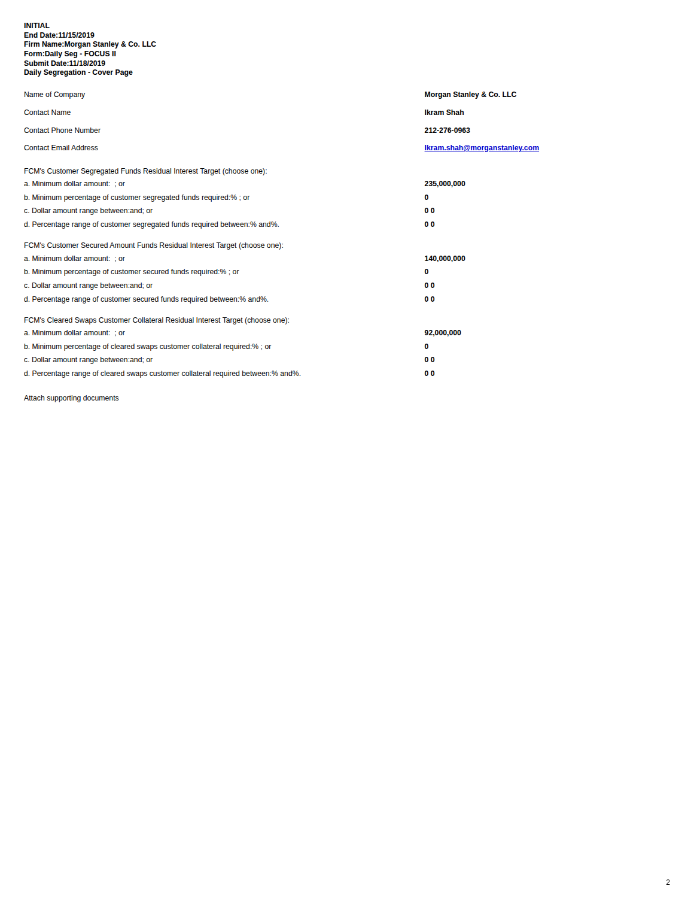INITIAL
End Date:11/15/2019
Firm Name:Morgan Stanley & Co. LLC
Form:Daily Seg - FOCUS II
Submit Date:11/18/2019
Daily Segregation - Cover Page
| Name of Company | Morgan Stanley & Co. LLC |
| Contact Name | Ikram Shah |
| Contact Phone Number | 212-276-0963 |
| Contact Email Address | Ikram.shah@morganstanley.com |
FCM's Customer Segregated Funds Residual Interest Target (choose one):
| a. Minimum dollar amount: ; or | 235,000,000 |
| b. Minimum percentage of customer segregated funds required:% ; or | 0 |
| c. Dollar amount range between:and; or | 0 0 |
| d. Percentage range of customer segregated funds required between:% and%. | 0 0 |
FCM's Customer Secured Amount Funds Residual Interest Target (choose one):
| a. Minimum dollar amount: ; or | 140,000,000 |
| b. Minimum percentage of customer secured funds required:% ; or | 0 |
| c. Dollar amount range between:and; or | 0 0 |
| d. Percentage range of customer secured funds required between:% and%. | 0 0 |
FCM's Cleared Swaps Customer Collateral Residual Interest Target (choose one):
| a. Minimum dollar amount: ; or | 92,000,000 |
| b. Minimum percentage of cleared swaps customer collateral required:% ; or | 0 |
| c. Dollar amount range between:and; or | 0 0 |
| d. Percentage range of cleared swaps customer collateral required between:% and%. | 0 0 |
Attach supporting documents
2